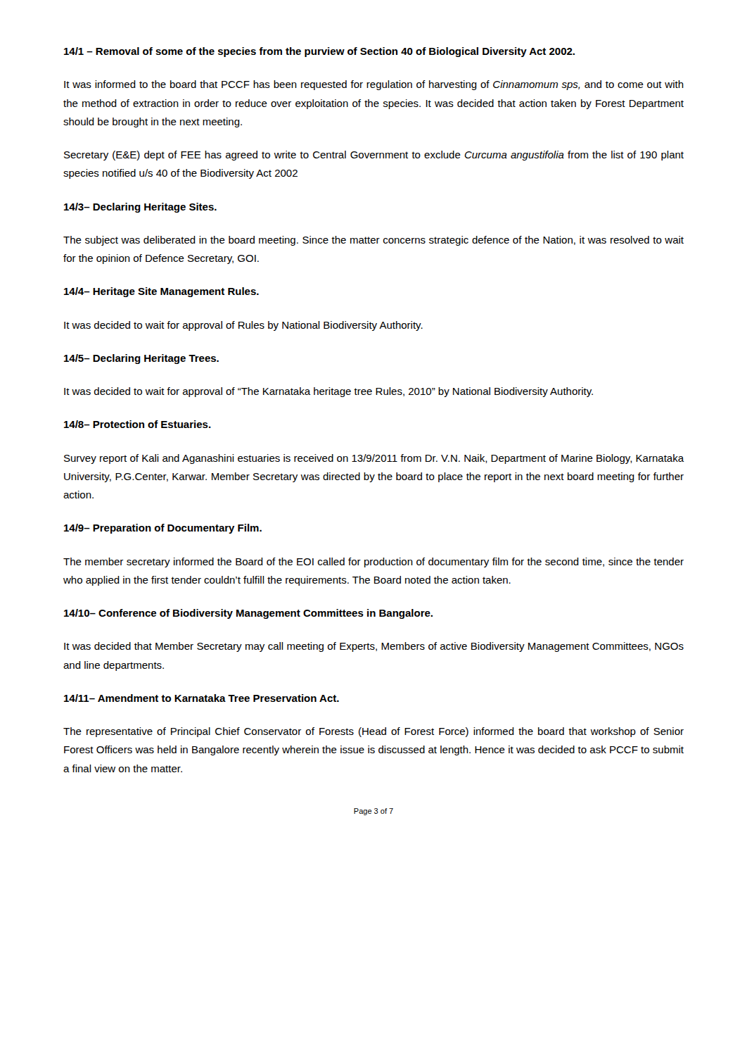14/1 – Removal of some of the species from the purview of Section 40 of Biological Diversity Act 2002.
It was informed to the board that PCCF has been requested for regulation of harvesting of Cinnamomum sps, and to come out with the method of extraction in order to reduce over exploitation of the species. It was decided that action taken by Forest Department should be brought in the next meeting.
Secretary (E&E) dept of FEE has agreed to write to Central Government to exclude Curcuma angustifolia from the list of 190 plant species notified u/s 40 of the Biodiversity Act 2002
14/3– Declaring Heritage Sites.
The subject was deliberated in the board meeting. Since the matter concerns strategic defence of the Nation, it was resolved to wait for the opinion of Defence Secretary, GOI.
14/4– Heritage Site Management Rules.
It was decided to wait for approval of Rules by National Biodiversity Authority.
14/5– Declaring Heritage Trees.
It was decided to wait for approval of “The Karnataka heritage tree Rules, 2010” by National Biodiversity Authority.
14/8– Protection of Estuaries.
Survey report of Kali and Aganashini estuaries is received on 13/9/2011 from Dr. V.N. Naik, Department of Marine Biology, Karnataka University, P.G.Center, Karwar. Member Secretary was directed by the board to place the report in the next board meeting for further action.
14/9– Preparation of Documentary Film.
The member secretary informed the Board of the EOI called for production of documentary film for the second time, since the tender who applied in the first tender couldn’t fulfill the requirements. The Board noted the action taken.
14/10– Conference of Biodiversity Management Committees in Bangalore.
It was decided that Member Secretary may call meeting of Experts, Members of active Biodiversity Management Committees, NGOs and line departments.
14/11– Amendment to Karnataka Tree Preservation Act.
The representative of Principal Chief Conservator of Forests (Head of Forest Force) informed the board that workshop of Senior Forest Officers was held in Bangalore recently wherein the issue is discussed at length. Hence it was decided to ask PCCF to submit a final view on the matter.
Page 3 of 7